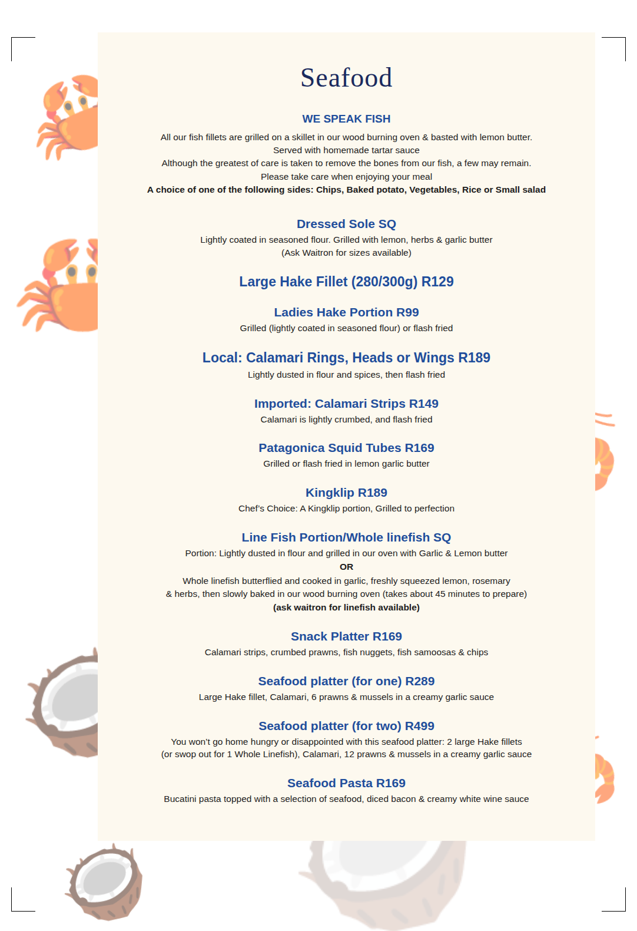🦀
🦀
🥥
🥥
🦐
🦐
🦑
🥥
Seafood
WE SPEAK FISH
All our fish fillets are grilled on a skillet in our wood burning oven & basted with lemon butter.
Served with homemade tartar sauce
Although the greatest of care is taken to remove the bones from our fish, a few may remain.
Please take care when enjoying your meal
A choice of one of the following sides: Chips, Baked potato, Vegetables, Rice or Small salad
Dressed Sole SQ
Lightly coated in seasoned flour. Grilled with lemon, herbs & garlic butter
(Ask Waitron for sizes available)
Large Hake Fillet (280/300g) R129
Ladies Hake Portion R99
Grilled (lightly coated in seasoned flour) or flash fried
Local: Calamari Rings, Heads or Wings R189
Lightly dusted in flour and spices, then flash fried
Imported: Calamari Strips R149
Calamari is lightly crumbed, and flash fried
Patagonica Squid Tubes R169
Grilled or flash fried in lemon garlic butter
Kingklip R189
Chef’s Choice: A Kingklip portion, Grilled to perfection
Line Fish Portion/Whole linefish SQ
Portion: Lightly dusted in flour and grilled in our oven with Garlic & Lemon butter OR Whole linefish butterflied and cooked in garlic, freshly squeezed lemon, rosemary
& herbs, then slowly baked in our wood burning oven (takes about 45 minutes to prepare) (ask waitron for linefish available)
Snack Platter R169
Calamari strips, crumbed prawns, fish nuggets, fish samoosas & chips
Seafood platter (for one) R289
Large Hake fillet, Calamari, 6 prawns & mussels in a creamy garlic sauce
Seafood platter (for two) R499
You won’t go home hungry or disappointed with this seafood platter: 2 large Hake fillets
(or swop out for 1 Whole Linefish), Calamari, 12 prawns & mussels in a creamy garlic sauce
Seafood Pasta R169
Bucatini pasta topped with a selection of seafood, diced bacon & creamy white wine sauce